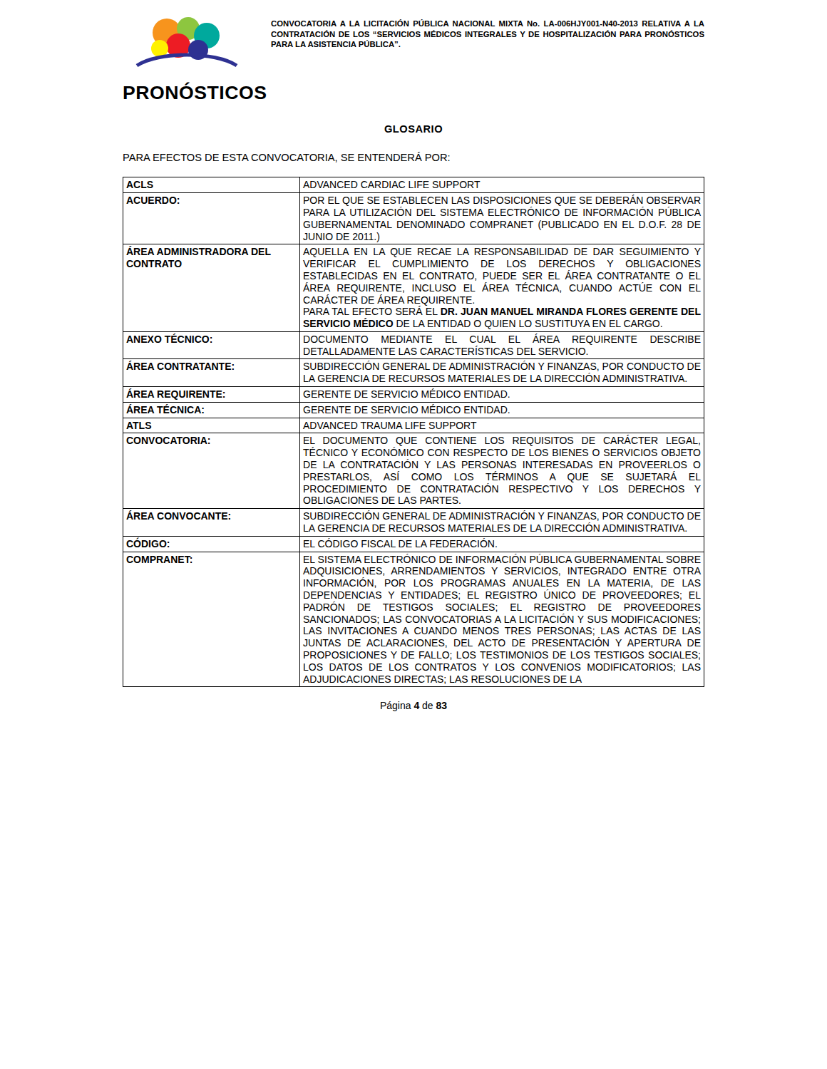PRONÓSTICOS
CONVOCATORIA A LA LICITACIÓN PÚBLICA NACIONAL MIXTA No. LA-006HJY001-N40-2013 RELATIVA A LA CONTRATACIÓN DE LOS “SERVICIOS MÉDICOS INTEGRALES Y DE HOSPITALIZACIÓN PARA PRONÓSTICOS PARA LA ASISTENCIA PÚBLICA”.
GLOSARIO
PARA EFECTOS DE ESTA CONVOCATORIA, SE ENTENDERÁ POR:
| ACLS | ADVANCED CARDIAC LIFE SUPPORT |
| ACUERDO: | POR EL QUE SE ESTABLECEN LAS DISPOSICIONES QUE SE DEBERÁN OBSERVAR PARA LA UTILIZACIÓN DEL SISTEMA ELECTRÓNICO DE INFORMACIÓN PÚBLICA GUBERNAMENTAL DENOMINADO COMPRANET (PUBLICADO EN EL D.O.F. 28 DE JUNIO DE 2011.) |
| ÁREA ADMINISTRADORA DEL CONTRATO | AQUELLA EN LA QUE RECAE LA RESPONSABILIDAD DE DAR SEGUIMIENTO Y VERIFICAR EL CUMPLIMIENTO DE LOS DERECHOS Y OBLIGACIONES ESTABLECIDAS EN EL CONTRATO, PUEDE SER EL ÁREA CONTRATANTE O EL ÁREA REQUIRENTE, INCLUSO EL ÁREA TÉCNICA, CUANDO ACTÚE CON EL CARÁCTER DE ÁREA REQUIRENTE. PARA TAL EFECTO SERÁ EL DR. JUAN MANUEL MIRANDA FLORES GERENTE DEL SERVICIO MÉDICO DE LA ENTIDAD O QUIEN LO SUSTITUYA EN EL CARGO. |
| ANEXO TÉCNICO: | DOCUMENTO MEDIANTE EL CUAL EL ÁREA REQUIRENTE DESCRIBE DETALLADAMENTE LAS CARACTERÍSTICAS DEL SERVICIO. |
| ÁREA CONTRATANTE: | SUBDIRECCIÓN GENERAL DE ADMINISTRACIÓN Y FINANZAS, POR CONDUCTO DE LA GERENCIA DE RECURSOS MATERIALES DE LA DIRECCIÓN ADMINISTRATIVA. |
| ÁREA REQUIRENTE: | GERENTE DE SERVICIO MÉDICO ENTIDAD. |
| ÁREA TÉCNICA: | GERENTE DE SERVICIO MÉDICO ENTIDAD. |
| ATLS | ADVANCED TRAUMA LIFE SUPPORT |
| CONVOCATORIA: | EL DOCUMENTO QUE CONTIENE LOS REQUISITOS DE CARÁCTER LEGAL, TÉCNICO Y ECONÓMICO CON RESPECTO DE LOS BIENES O SERVICIOS OBJETO DE LA CONTRATACIÓN Y LAS PERSONAS INTERESADAS EN PROVEERLOS O PRESTARLOS, ASÍ COMO LOS TÉRMINOS A QUE SE SUJETARÁ EL PROCEDIMIENTO DE CONTRATACIÓN RESPECTIVO Y LOS DERECHOS Y OBLIGACIONES DE LAS PARTES. |
| ÁREA CONVOCANTE: | SUBDIRECCIÓN GENERAL DE ADMINISTRACIÓN Y FINANZAS, POR CONDUCTO DE LA GERENCIA DE RECURSOS MATERIALES DE LA DIRECCIÓN ADMINISTRATIVA. |
| CÓDIGO: | EL CÓDIGO FISCAL DE LA FEDERACIÓN. |
| COMPRANET: | EL SISTEMA ELECTRÓNICO DE INFORMACIÓN PÚBLICA GUBERNAMENTAL SOBRE ADQUISICIONES, ARRENDAMIENTOS Y SERVICIOS, INTEGRADO ENTRE OTRA INFORMACIÓN, POR LOS PROGRAMAS ANUALES EN LA MATERIA, DE LAS DEPENDENCIAS Y ENTIDADES; EL REGISTRO ÚNICO DE PROVEEDORES; EL PADRÓN DE TESTIGOS SOCIALES; EL REGISTRO DE PROVEEDORES SANCIONADOS; LAS CONVOCATORIAS A LA LICITACIÓN Y SUS MODIFICACIONES; LAS INVITACIONES A CUANDO MENOS TRES PERSONAS; LAS ACTAS DE LAS JUNTAS DE ACLARACIONES, DEL ACTO DE PRESENTACIÓN Y APERTURA DE PROPOSICIONES Y DE FALLO; LOS TESTIMONIOS DE LOS TESTIGOS SOCIALES; LOS DATOS DE LOS CONTRATOS Y LOS CONVENIOS MODIFICATORIOS; LAS ADJUDICACIONES DIRECTAS; LAS RESOLUCIONES DE LA |
Página 4 de 83